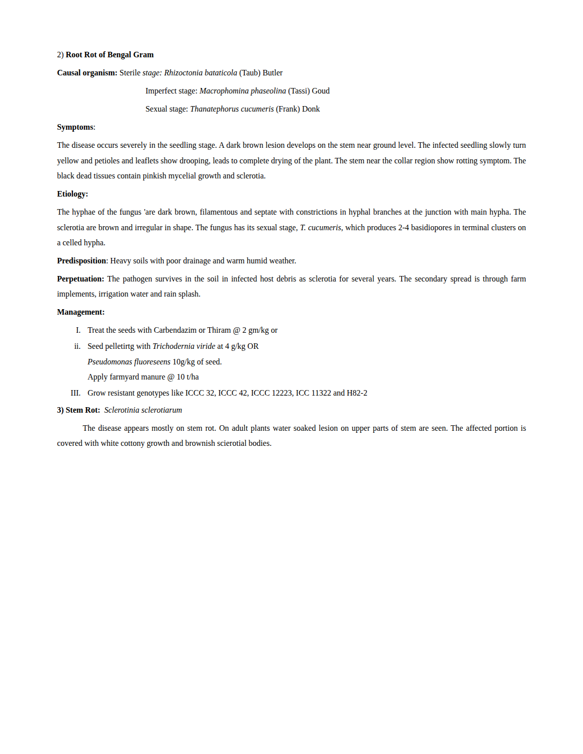2) Root Rot of Bengal Gram
Causal organism: Sterile stage: Rhizoctonia bataticola (Taub) Butler
Imperfect stage: Macrophomina phaseolina (Tassi) Goud
Sexual stage: Thanatephorus cucumeris (Frank) Donk
Symptoms:
The disease occurs severely in the seedling stage. A dark brown lesion develops on the stem near ground level. The infected seedling slowly turn yellow and petioles and leaflets show drooping, leads to complete drying of the plant. The stem near the collar region show rotting symptom. The black dead tissues contain pinkish mycelial growth and sclerotia.
Etiology:
The hyphae of the fungus 'are dark brown, filamentous and septate with constrictions in hyphal branches at the junction with main hypha. The sclerotia are brown and irregular in shape. The fungus has its sexual stage, T. cucumeris, which produces 2-4 basidiopores in terminal clusters on a celled hypha.
Predisposition: Heavy soils with poor drainage and warm humid weather.
Perpetuation: The pathogen survives in the soil in infected host debris as sclerotia for several years. The secondary spread is through farm implements, irrigation water and rain splash.
Management:
Treat the seeds with Carbendazim or Thiram @ 2 gm/kg or
Seed pelletirtg with Trichodernia viride at 4 g/kg OR
Pseudomonas fluoreseens 10g/kg of seed.
Apply farmyard manure @ 10 t/ha
Grow resistant genotypes like ICCC 32, ICCC 42, ICCC 12223, ICC 11322 and H82-2
3) Stem Rot: Sclerotinia sclerotiarum
The disease appears mostly on stem rot. On adult plants water soaked lesion on upper parts of stem are seen. The affected portion is covered with white cottony growth and brownish scierotial bodies.